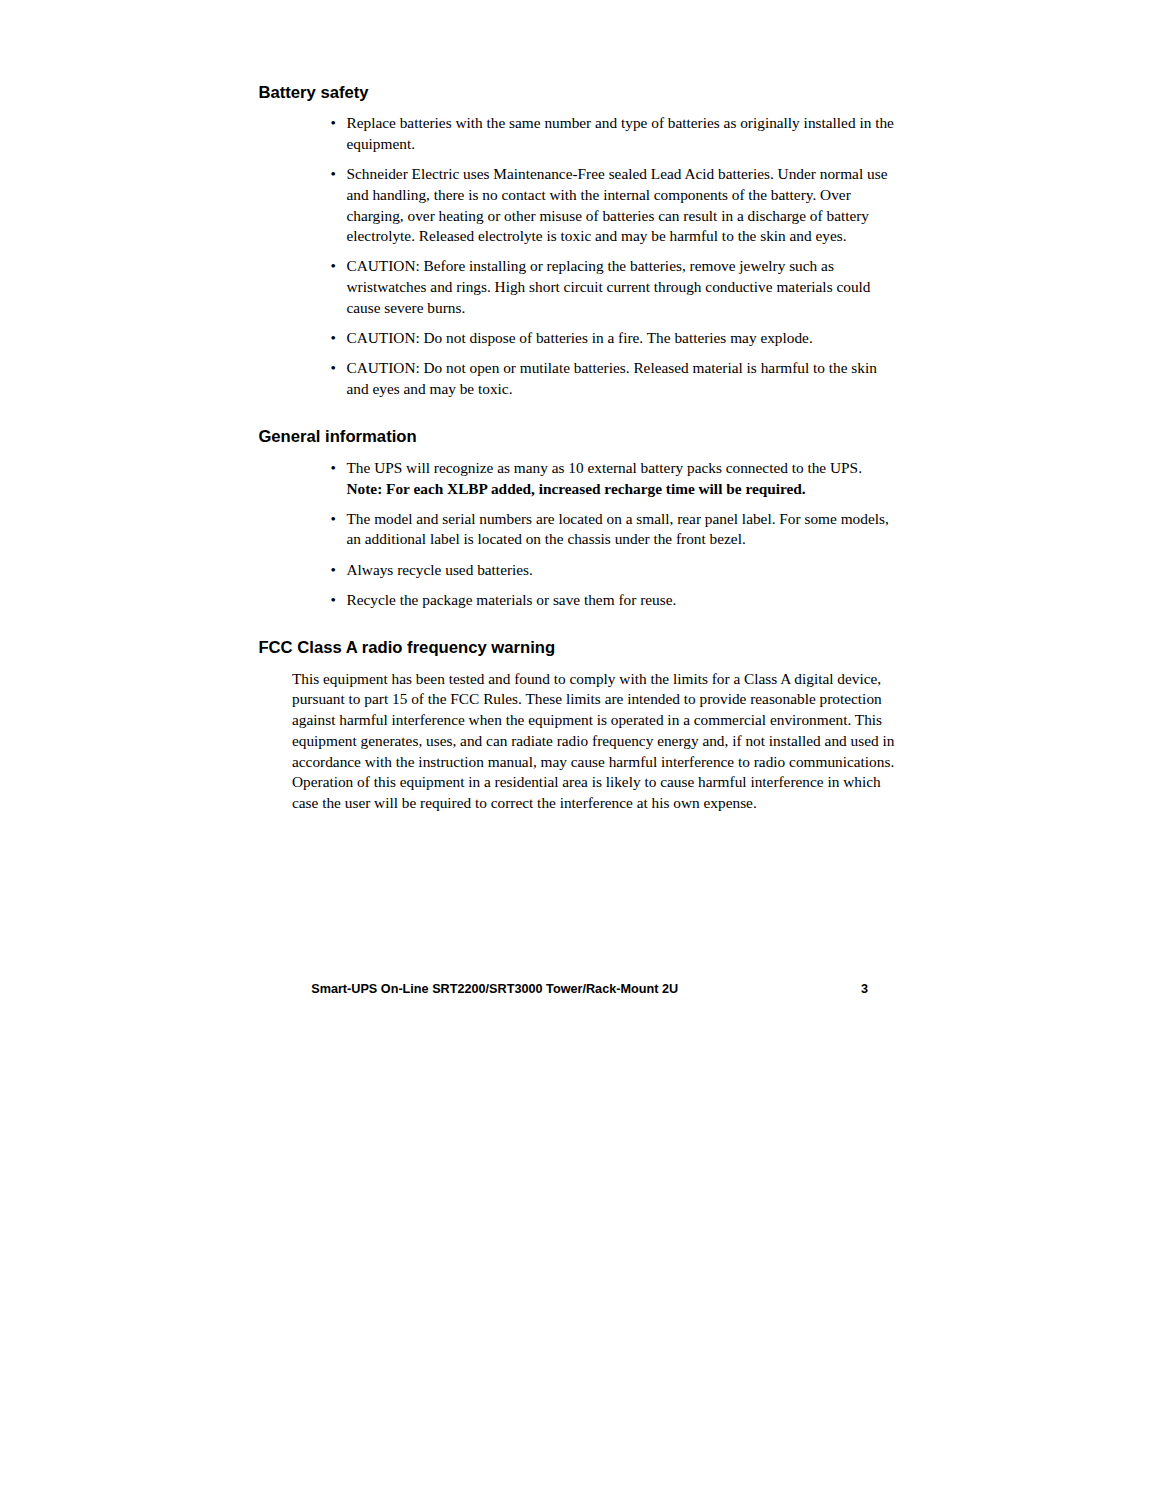Battery safety
Replace batteries with the same number and type of batteries as originally installed in the equipment.
Schneider Electric uses Maintenance-Free sealed Lead Acid batteries. Under normal use and handling, there is no contact with the internal components of the battery. Over charging, over heating or other misuse of batteries can result in a discharge of battery electrolyte. Released electrolyte is toxic and may be harmful to the skin and eyes.
CAUTION: Before installing or replacing the batteries, remove jewelry such as wristwatches and rings. High short circuit current through conductive materials could cause severe burns.
CAUTION: Do not dispose of batteries in a fire. The batteries may explode.
CAUTION: Do not open or mutilate batteries. Released material is harmful to the skin and eyes and may be toxic.
General information
The UPS will recognize as many as 10 external battery packs connected to the UPS.
Note: For each XLBP added, increased recharge time will be required.
The model and serial numbers are located on a small, rear panel label. For some models, an additional label is located on the chassis under the front bezel.
Always recycle used batteries.
Recycle the package materials or save them for reuse.
FCC Class A radio frequency warning
This equipment has been tested and found to comply with the limits for a Class A digital device, pursuant to part 15 of the FCC Rules. These limits are intended to provide reasonable protection against harmful interference when the equipment is operated in a commercial environment. This equipment generates, uses, and can radiate radio frequency energy and, if not installed and used in accordance with the instruction manual, may cause harmful interference to radio communications. Operation of this equipment in a residential area is likely to cause harmful interference in which case the user will be required to correct the interference at his own expense.
Smart-UPS On-Line SRT2200/SRT3000 Tower/Rack-Mount 2U
3